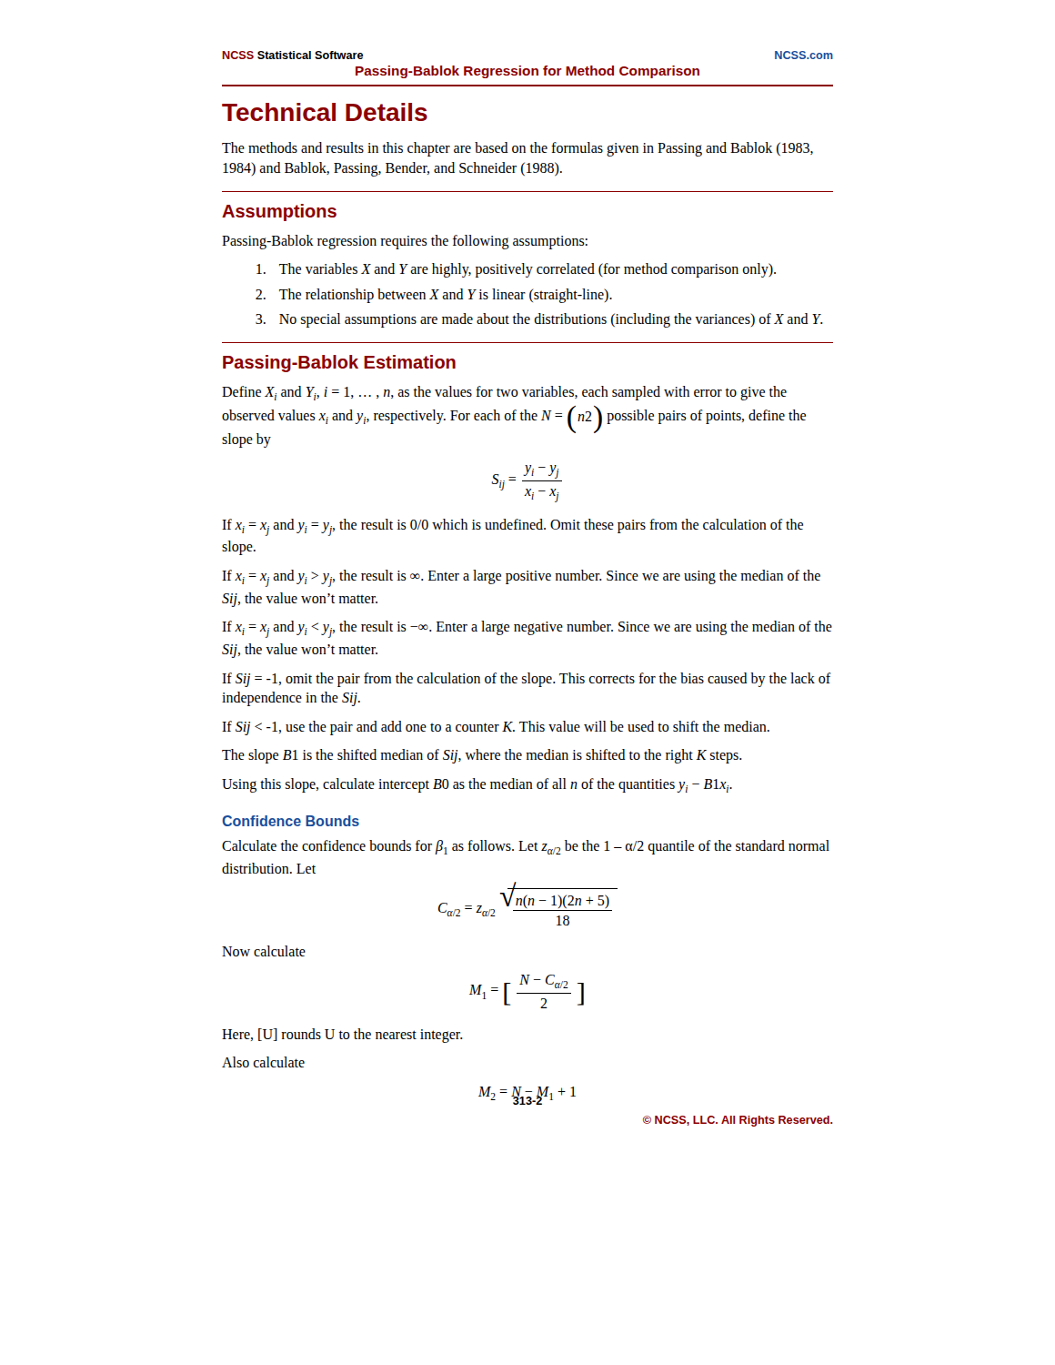NCSS Statistical Software
NCSS.com
Passing-Bablok Regression for Method Comparison
Technical Details
The methods and results in this chapter are based on the formulas given in Passing and Bablok (1983, 1984) and Bablok, Passing, Bender, and Schneider (1988).
Assumptions
Passing-Bablok regression requires the following assumptions:
The variables X and Y are highly, positively correlated (for method comparison only).
The relationship between X and Y is linear (straight-line).
No special assumptions are made about the distributions (including the variances) of X and Y.
Passing-Bablok Estimation
Define Xi and Yi, i = 1, … , n, as the values for two variables, each sampled with error to give the observed values xi and yi, respectively. For each of the N = (n 2) possible pairs of points, define the slope by
Sij = yi − yj xi − xj
If xi = xj and yi = yj, the result is 0/0 which is undefined. Omit these pairs from the calculation of the slope.
If xi = xj and yi > yj, the result is ∞. Enter a large positive number. Since we are using the median of the Sij, the value won’t matter.
If xi = xj and yi < yj, the result is −∞. Enter a large negative number. Since we are using the median of the Sij, the value won’t matter.
If Sij = -1, omit the pair from the calculation of the slope. This corrects for the bias caused by the lack of independence in the Sij.
If Sij < -1, use the pair and add one to a counter K. This value will be used to shift the median.
The slope B1 is the shifted median of Sij, where the median is shifted to the right K steps.
Using this slope, calculate intercept B0 as the median of all n of the quantities yi − B1xi.
Confidence Bounds
Calculate the confidence bounds for β1 as follows. Let zα/2 be the 1 – α/2 quantile of the standard normal distribution. Let
Cα/2 = zα/2 n(n − 1)(2n + 5) 18
Now calculate
M1 = [ N − Cα/2 2 ]
Here, [U] rounds U to the nearest integer.
Also calculate
M2 = N − M1 + 1
313-2
© NCSS, LLC. All Rights Reserved.